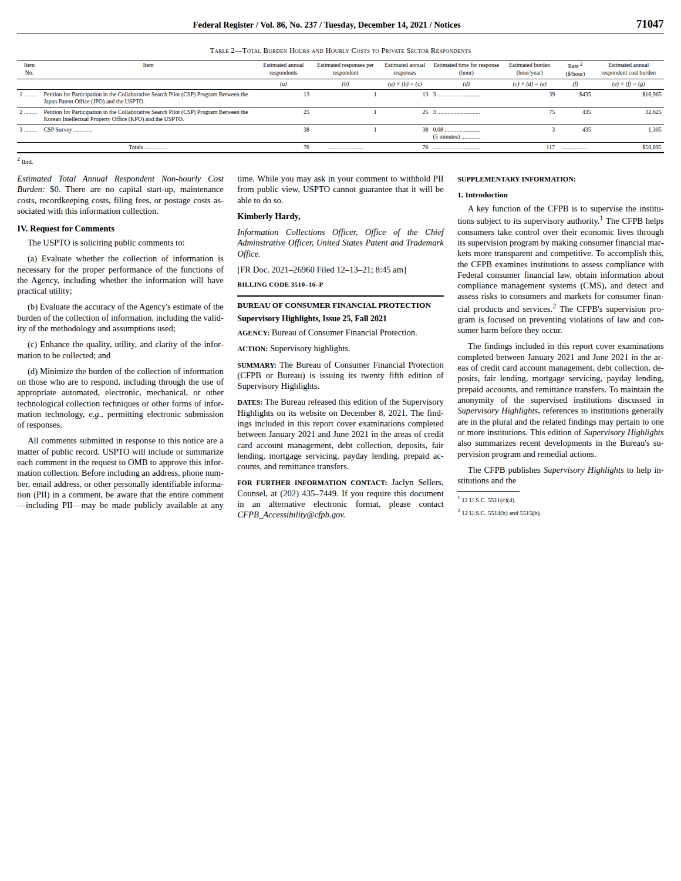Federal Register / Vol. 86, No. 237 / Tuesday, December 14, 2021 / Notices
71047
Table 2—Total Burden Hours and Hourly Costs to Private Sector Respondents
| Item No. | Item | Estimated annual respondents | Estimated responses per respondent | Estimated annual responses | Estimated time for response (hour) | Estimated burden (hour/year) | Rate 2 ($/hour) | Estimated annual respondent cost burden |
| --- | --- | --- | --- | --- | --- | --- | --- | --- |
| | | (a) | (b) | (a) × (b) = (c) | (d) | (c) × (d) = (e) | (f) | (e) × (f) = (g) |
| 1 ......... | Petition for Participation in the Collaborative Search Pilot (CSP) Program Between the Japan Patent Office (JPO) and the USPTO. | 13 | 1 | 13 | 3 ............................. | 39 | $435 | $16,965 |
| 2 ......... | Petition for Participation in the Collaborative Search Pilot (CSP) Program Between the Korean Intellectual Property Office (KPO) and the USPTO. | 25 | 1 | 25 | 3 ............................. | 75 | 435 | 32,625 |
| 3 ......... | CSP Survey ............. | 38 | 1 | 38 | 0.08 ........................ (5 minutes) ............. | 3 | 435 | 1,305 |
| | Totals ................ | 76 | ........................ | 76 | ................................ | 117 | .................. | $50,895 |
2 Ibid.
Estimated Total Annual Respondent Non-hourly Cost Burden: $0. There are no capital start-up, maintenance costs, recordkeeping costs, filing fees, or postage costs associated with this information collection.
IV. Request for Comments
The USPTO is soliciting public comments to:
(a) Evaluate whether the collection of information is necessary for the proper performance of the functions of the Agency, including whether the information will have practical utility;
(b) Evaluate the accuracy of the Agency's estimate of the burden of the collection of information, including the validity of the methodology and assumptions used;
(c) Enhance the quality, utility, and clarity of the information to be collected; and
(d) Minimize the burden of the collection of information on those who are to respond, including through the use of appropriate automated, electronic, mechanical, or other technological collection techniques or other forms of information technology, e.g., permitting electronic submission of responses.
All comments submitted in response to this notice are a matter of public record. USPTO will include or summarize each comment in the request to OMB to approve this information collection. Before including an address, phone number, email address, or other personally identifiable information (PII) in a comment, be aware that the entire comment—including PII—may be made publicly available at any time. While you may ask in your comment to withhold PII from public view, USPTO cannot guarantee that it will be able to do so.
Kimberly Hardy,
Information Collections Officer, Office of the Chief Adminstrative Officer, United States Patent and Trademark Office.
[FR Doc. 2021–26960 Filed 12–13–21; 8:45 am]
BILLING CODE 3510–16–P
Bureau of Consumer Financial Protection
Supervisory Highlights, Issue 25, Fall 2021
AGENCY: Bureau of Consumer Financial Protection.
ACTION: Supervisory highlights.
SUMMARY: The Bureau of Consumer Financial Protection (CFPB or Bureau) is issuing its twenty fifth edition of Supervisory Highlights.
DATES: The Bureau released this edition of the Supervisory Highlights on its website on December 8, 2021. The findings included in this report cover examinations completed between January 2021 and June 2021 in the areas of credit card account management, debt collection, deposits, fair lending, mortgage servicing, payday lending, prepaid accounts, and remittance transfers.
FOR FURTHER INFORMATION CONTACT: Jaclyn Sellers, Counsel, at (202) 435–7449. If you require this document in an alternative electronic format, please contact CFPB_Accessibility@cfpb.gov.
SUPPLEMENTARY INFORMATION:
1. Introduction
A key function of the CFPB is to supervise the institutions subject to its supervisory authority.1 The CFPB helps consumers take control over their economic lives through its supervision program by making consumer financial markets more transparent and competitive. To accomplish this, the CFPB examines institutions to assess compliance with Federal consumer financial law, obtain information about compliance management systems (CMS), and detect and assess risks to consumers and markets for consumer financial products and services.2 The CFPB's supervision program is focused on preventing violations of law and consumer harm before they occur.
The findings included in this report cover examinations completed between January 2021 and June 2021 in the areas of credit card account management, debt collection, deposits, fair lending, mortgage servicing, payday lending, prepaid accounts, and remittance transfers. To maintain the anonymity of the supervised institutions discussed in Supervisory Highlights, references to institutions generally are in the plural and the related findings may pertain to one or more institutions. This edition of Supervisory Highlights also summarizes recent developments in the Bureau's supervision program and remedial actions.
The CFPB publishes Supervisory Highlights to help institutions and the
1 12 U.S.C. 5511(c)(4).
2 12 U.S.C. 5514(b) and 5515(b).